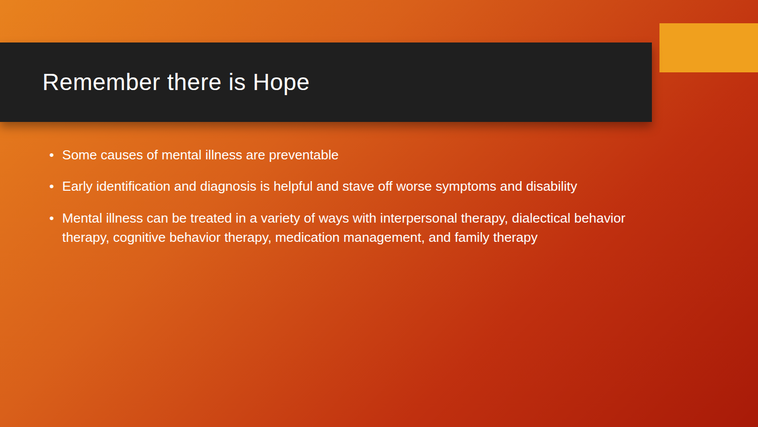Remember there is Hope
Some causes of mental illness are preventable
Early identification and diagnosis is helpful and stave off worse symptoms and disability
Mental illness can be treated in a variety of ways with interpersonal therapy, dialectical behavior therapy, cognitive behavior therapy, medication management, and family therapy